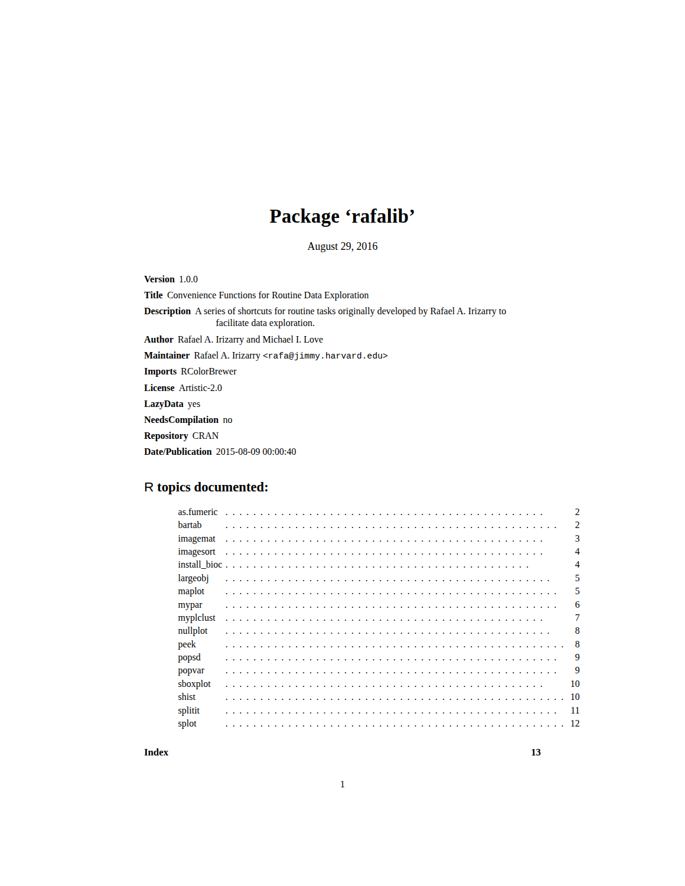Package ‘rafalib’
August 29, 2016
Version
1.0.0
Title
Convenience Functions for Routine Data Exploration
Description
A series of shortcuts for routine tasks originally developed by Rafael A. Irizarry to facilitate data exploration.
Author
Rafael A. Irizarry and Michael I. Love
Maintainer
Rafael A. Irizarry <rafa@jimmy.harvard.edu>
Imports
RColorBrewer
License
Artistic-2.0
LazyData
yes
NeedsCompilation
no
Repository
CRAN
Date/Publication
2015-08-09 00:00:40
R topics documented:
| as.fumeric | . . . . . . . . . . . . . . . . . . . . . . . . . . . . . . . . . . . . . . . . . . . . . . | 2 |
| bartab | . . . . . . . . . . . . . . . . . . . . . . . . . . . . . . . . . . . . . . . . . . . . . . . . | 2 |
| imagemat | . . . . . . . . . . . . . . . . . . . . . . . . . . . . . . . . . . . . . . . . . . . . . . | 3 |
| imagesort | . . . . . . . . . . . . . . . . . . . . . . . . . . . . . . . . . . . . . . . . . . . . . . | 4 |
| install_bioc | . . . . . . . . . . . . . . . . . . . . . . . . . . . . . . . . . . . . . . . . . . . . | 4 |
| largeobj | . . . . . . . . . . . . . . . . . . . . . . . . . . . . . . . . . . . . . . . . . . . . . . . | 5 |
| maplot | . . . . . . . . . . . . . . . . . . . . . . . . . . . . . . . . . . . . . . . . . . . . . . . . | 5 |
| mypar | . . . . . . . . . . . . . . . . . . . . . . . . . . . . . . . . . . . . . . . . . . . . . . . . | 6 |
| myplclust | . . . . . . . . . . . . . . . . . . . . . . . . . . . . . . . . . . . . . . . . . . . . . . | 7 |
| nullplot | . . . . . . . . . . . . . . . . . . . . . . . . . . . . . . . . . . . . . . . . . . . . . . . | 8 |
| peek | . . . . . . . . . . . . . . . . . . . . . . . . . . . . . . . . . . . . . . . . . . . . . . . . . | 8 |
| popsd | . . . . . . . . . . . . . . . . . . . . . . . . . . . . . . . . . . . . . . . . . . . . . . . . | 9 |
| popvar | . . . . . . . . . . . . . . . . . . . . . . . . . . . . . . . . . . . . . . . . . . . . . . . . | 9 |
| sboxplot | . . . . . . . . . . . . . . . . . . . . . . . . . . . . . . . . . . . . . . . . . . . . . . | 10 |
| shist | . . . . . . . . . . . . . . . . . . . . . . . . . . . . . . . . . . . . . . . . . . . . . . . . . | 10 |
| splitit | . . . . . . . . . . . . . . . . . . . . . . . . . . . . . . . . . . . . . . . . . . . . . . . . | 11 |
| splot | . . . . . . . . . . . . . . . . . . . . . . . . . . . . . . . . . . . . . . . . . . . . . . . . . | 12 |
Index 13
1